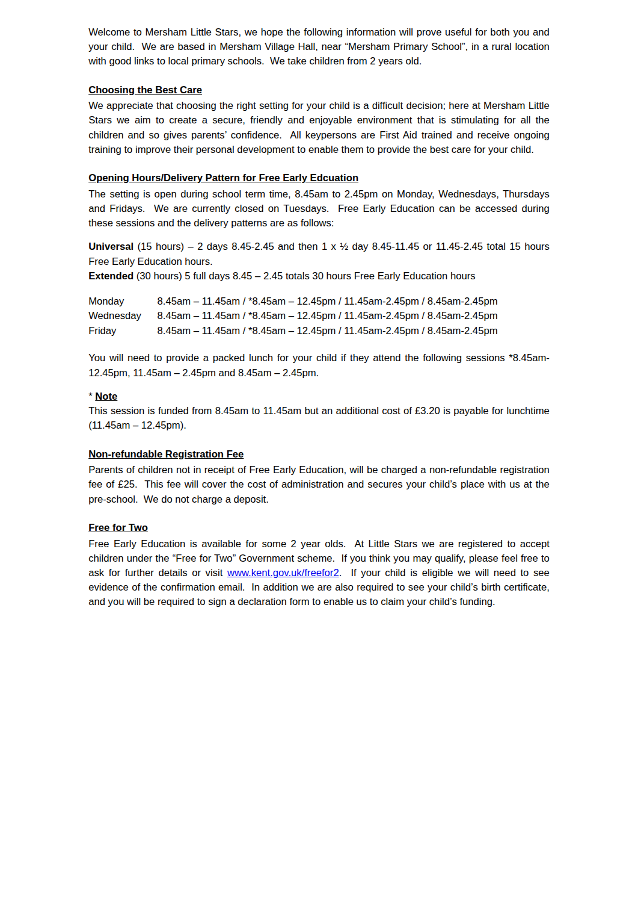Welcome to Mersham Little Stars, we hope the following information will prove useful for both you and your child. We are based in Mersham Village Hall, near “Mersham Primary School”, in a rural location with good links to local primary schools. We take children from 2 years old.
Choosing the Best Care
We appreciate that choosing the right setting for your child is a difficult decision; here at Mersham Little Stars we aim to create a secure, friendly and enjoyable environment that is stimulating for all the children and so gives parents’ confidence. All keypersons are First Aid trained and receive ongoing training to improve their personal development to enable them to provide the best care for your child.
Opening Hours/Delivery Pattern for Free Early Edcuation
The setting is open during school term time, 8.45am to 2.45pm on Monday, Wednesdays, Thursdays and Fridays. We are currently closed on Tuesdays. Free Early Education can be accessed during these sessions and the delivery patterns are as follows:
Universal (15 hours) – 2 days 8.45-2.45 and then 1 x ½ day 8.45-11.45 or 11.45-2.45 total 15 hours Free Early Education hours.
Extended (30 hours) 5 full days 8.45 – 2.45 totals 30 hours Free Early Education hours
| Monday | 8.45am – 11.45am / *8.45am – 12.45pm / 11.45am-2.45pm / 8.45am-2.45pm |
| Wednesday | 8.45am – 11.45am / *8.45am – 12.45pm / 11.45am-2.45pm / 8.45am-2.45pm |
| Friday | 8.45am – 11.45am / *8.45am – 12.45pm / 11.45am-2.45pm / 8.45am-2.45pm |
You will need to provide a packed lunch for your child if they attend the following sessions *8.45am-12.45pm, 11.45am – 2.45pm and 8.45am – 2.45pm.
* Note
This session is funded from 8.45am to 11.45am but an additional cost of £3.20 is payable for lunchtime (11.45am – 12.45pm).
Non-refundable Registration Fee
Parents of children not in receipt of Free Early Education, will be charged a non-refundable registration fee of £25. This fee will cover the cost of administration and secures your child’s place with us at the pre-school. We do not charge a deposit.
Free for Two
Free Early Education is available for some 2 year olds. At Little Stars we are registered to accept children under the “Free for Two” Government scheme. If you think you may qualify, please feel free to ask for further details or visit www.kent.gov.uk/freefor2. If your child is eligible we will need to see evidence of the confirmation email. In addition we are also required to see your child’s birth certificate, and you will be required to sign a declaration form to enable us to claim your child’s funding.